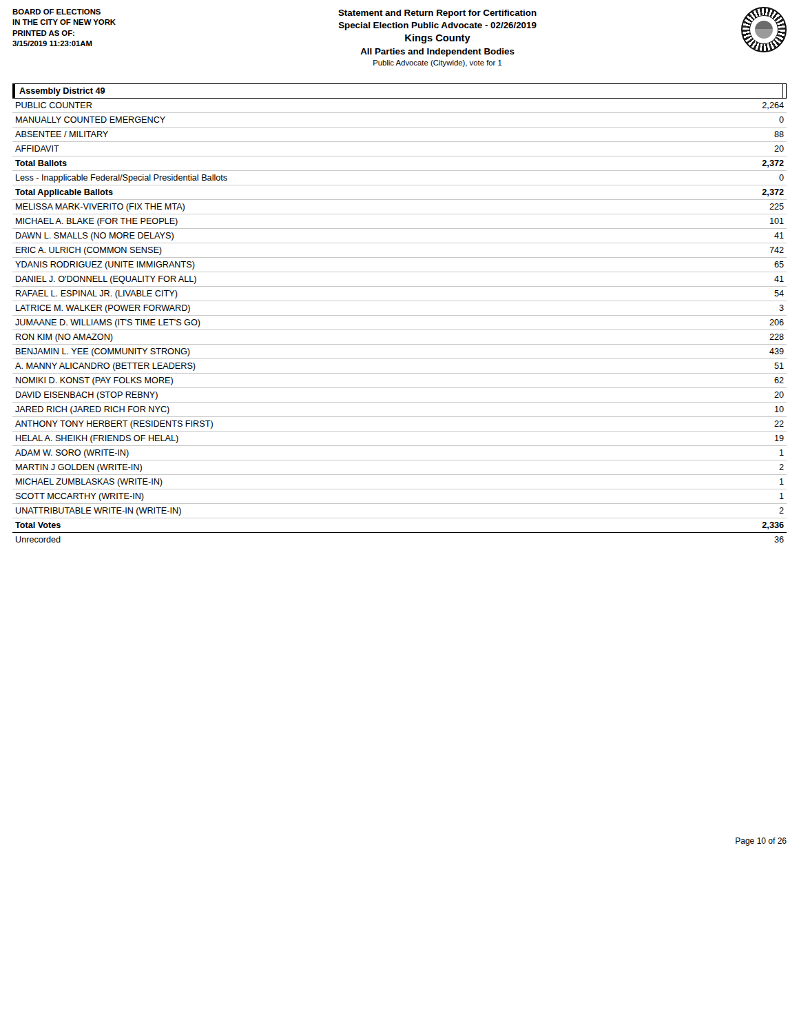BOARD OF ELECTIONS
IN THE CITY OF NEW YORK
PRINTED AS OF:
3/15/2019 11:23:01AM
Statement and Return Report for Certification
Special Election Public Advocate - 02/26/2019
Kings County
All Parties and Independent Bodies
Public Advocate (Citywide), vote for 1
Assembly District 49
| PUBLIC COUNTER | 2,264 |
| MANUALLY COUNTED EMERGENCY | 0 |
| ABSENTEE / MILITARY | 88 |
| AFFIDAVIT | 20 |
| Total Ballots | 2,372 |
| Less - Inapplicable Federal/Special Presidential Ballots | 0 |
| Total Applicable Ballots | 2,372 |
| MELISSA MARK-VIVERITO (FIX THE MTA) | 225 |
| MICHAEL A. BLAKE (FOR THE PEOPLE) | 101 |
| DAWN L. SMALLS (NO MORE DELAYS) | 41 |
| ERIC A. ULRICH (COMMON SENSE) | 742 |
| YDANIS RODRIGUEZ (UNITE IMMIGRANTS) | 65 |
| DANIEL J. O'DONNELL (EQUALITY FOR ALL) | 41 |
| RAFAEL L. ESPINAL JR. (LIVABLE CITY) | 54 |
| LATRICE M. WALKER (POWER FORWARD) | 3 |
| JUMAANE D. WILLIAMS (IT'S TIME LET'S GO) | 206 |
| RON KIM (NO AMAZON) | 228 |
| BENJAMIN L. YEE (COMMUNITY STRONG) | 439 |
| A. MANNY ALICANDRO (BETTER LEADERS) | 51 |
| NOMIKI D. KONST (PAY FOLKS MORE) | 62 |
| DAVID EISENBACH (STOP REBNY) | 20 |
| JARED RICH (JARED RICH FOR NYC) | 10 |
| ANTHONY TONY HERBERT (RESIDENTS FIRST) | 22 |
| HELAL A. SHEIKH (FRIENDS OF HELAL) | 19 |
| ADAM W. SORO (WRITE-IN) | 1 |
| MARTIN J GOLDEN (WRITE-IN) | 2 |
| MICHAEL ZUMBLASKAS (WRITE-IN) | 1 |
| SCOTT MCCARTHY (WRITE-IN) | 1 |
| UNATTRIBUTABLE WRITE-IN (WRITE-IN) | 2 |
| Total Votes | 2,336 |
| Unrecorded | 36 |
Page 10 of 26